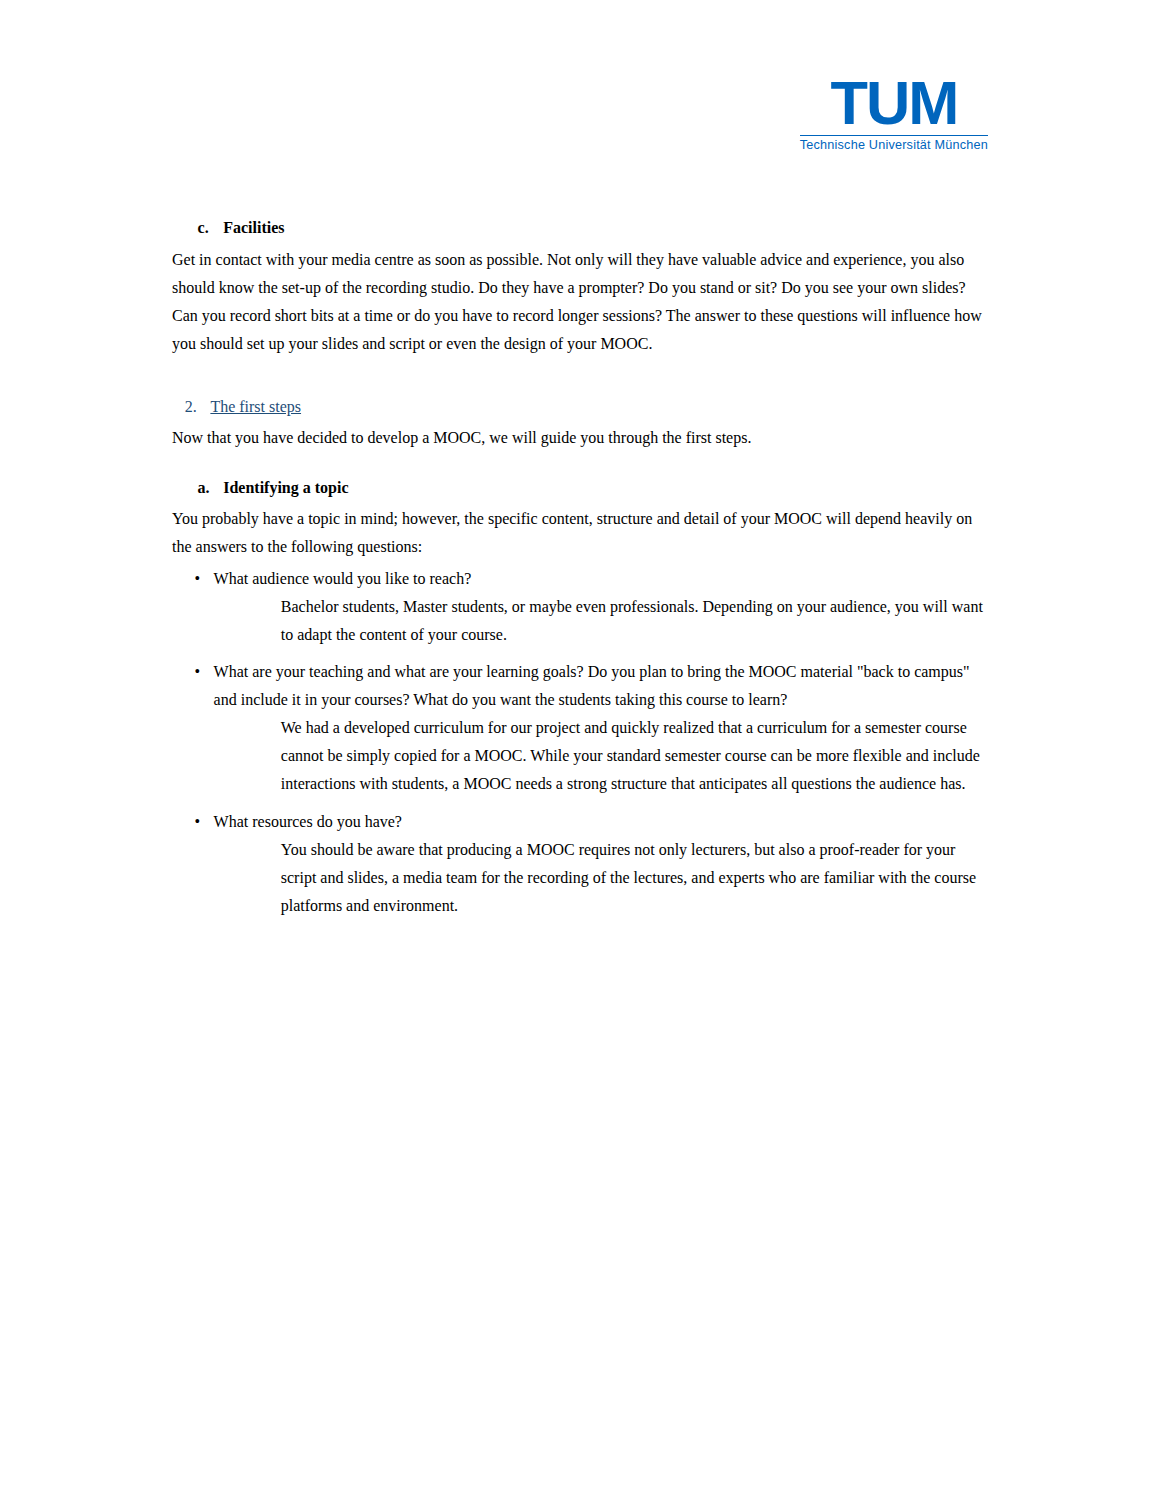TUM
Technische Universität München
c. Facilities
Get in contact with your media centre as soon as possible. Not only will they have valuable advice and experience, you also should know the set-up of the recording studio. Do they have a prompter? Do you stand or sit? Do you see your own slides? Can you record short bits at a time or do you have to record longer sessions? The answer to these questions will influence how you should set up your slides and script or even the design of your MOOC.
2. The first steps
Now that you have decided to develop a MOOC, we will guide you through the first steps.
a. Identifying a topic
You probably have a topic in mind; however, the specific content, structure and detail of your MOOC will depend heavily on the answers to the following questions:
What audience would you like to reach?
Bachelor students, Master students, or maybe even professionals. Depending on your audience, you will want to adapt the content of your course.
What are your teaching and what are your learning goals? Do you plan to bring the MOOC material "back to campus" and include it in your courses? What do you want the students taking this course to learn?
We had a developed curriculum for our project and quickly realized that a curriculum for a semester course cannot be simply copied for a MOOC. While your standard semester course can be more flexible and include interactions with students, a MOOC needs a strong structure that anticipates all questions the audience has.
What resources do you have?
You should be aware that producing a MOOC requires not only lecturers, but also a proof-reader for your script and slides, a media team for the recording of the lectures, and experts who are familiar with the course platforms and environment.